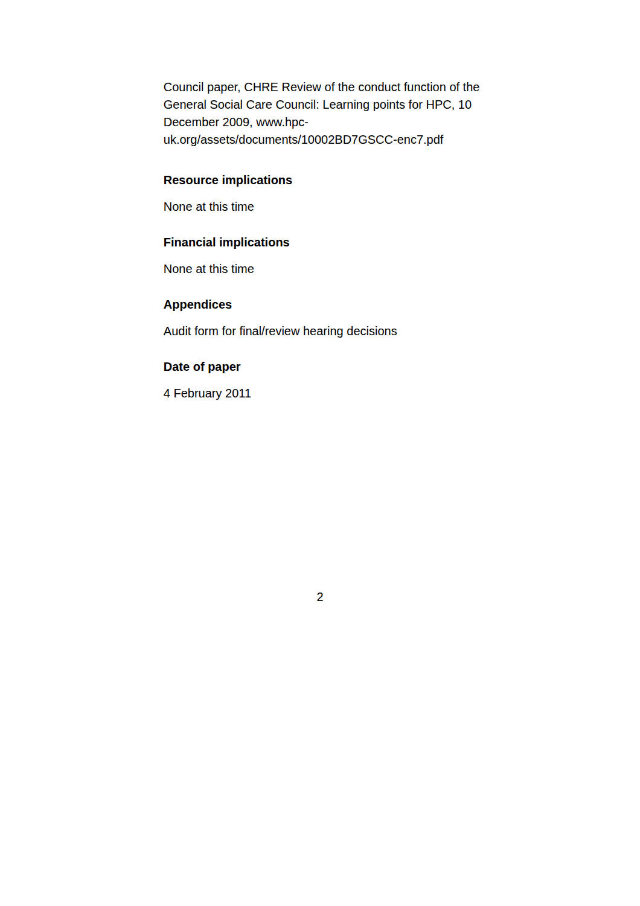Council paper, CHRE Review of the conduct function of the General Social Care Council: Learning points for HPC, 10 December 2009, www.hpc-uk.org/assets/documents/10002BD7GSCC-enc7.pdf
Resource implications
None at this time
Financial implications
None at this time
Appendices
Audit form for final/review hearing decisions
Date of paper
4 February 2011
2